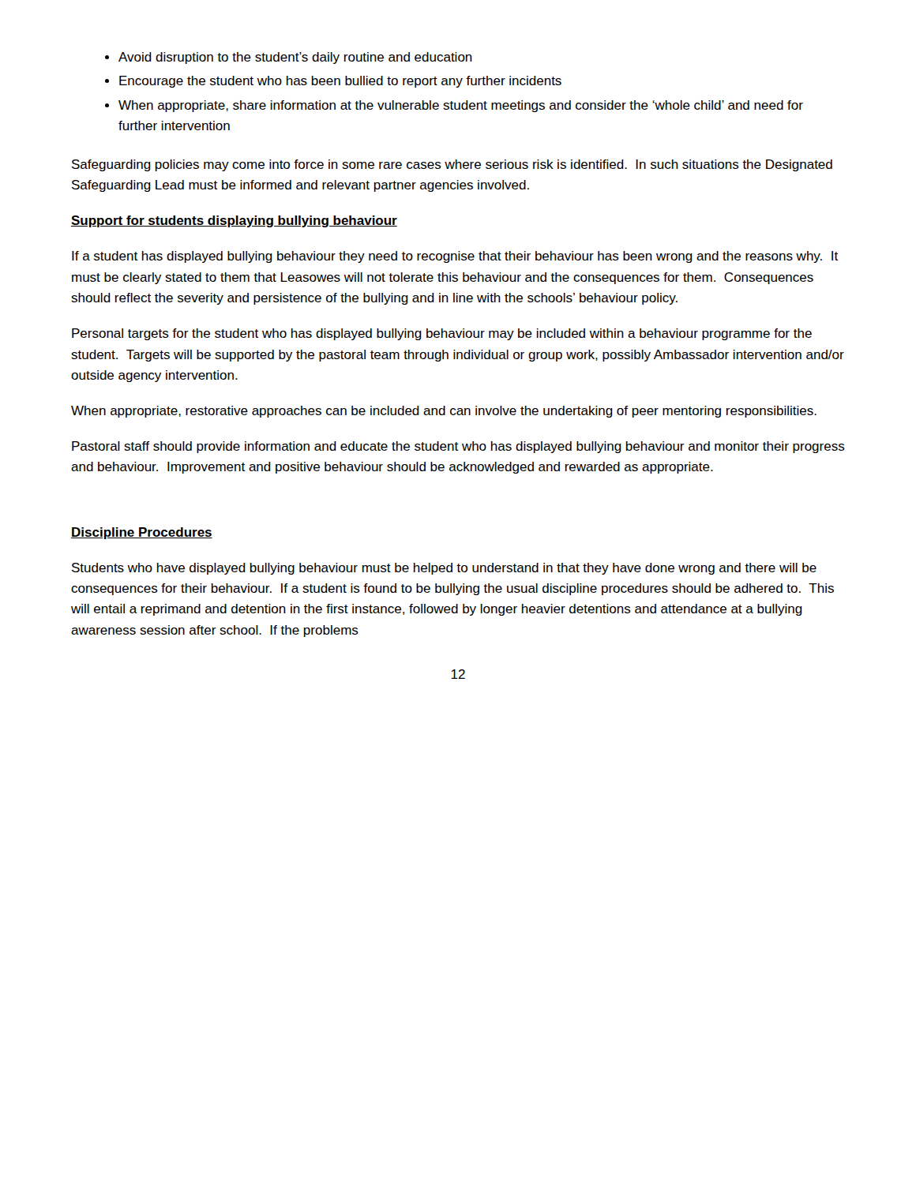Avoid disruption to the student’s daily routine and education
Encourage the student who has been bullied to report any further incidents
When appropriate, share information at the vulnerable student meetings and consider the ‘whole child’ and need for further intervention
Safeguarding policies may come into force in some rare cases where serious risk is identified. In such situations the Designated Safeguarding Lead must be informed and relevant partner agencies involved.
Support for students displaying bullying behaviour
If a student has displayed bullying behaviour they need to recognise that their behaviour has been wrong and the reasons why. It must be clearly stated to them that Leasowes will not tolerate this behaviour and the consequences for them. Consequences should reflect the severity and persistence of the bullying and in line with the schools’ behaviour policy.
Personal targets for the student who has displayed bullying behaviour may be included within a behaviour programme for the student. Targets will be supported by the pastoral team through individual or group work, possibly Ambassador intervention and/or outside agency intervention.
When appropriate, restorative approaches can be included and can involve the undertaking of peer mentoring responsibilities.
Pastoral staff should provide information and educate the student who has displayed bullying behaviour and monitor their progress and behaviour. Improvement and positive behaviour should be acknowledged and rewarded as appropriate.
Discipline Procedures
Students who have displayed bullying behaviour must be helped to understand in that they have done wrong and there will be consequences for their behaviour. If a student is found to be bullying the usual discipline procedures should be adhered to. This will entail a reprimand and detention in the first instance, followed by longer heavier detentions and attendance at a bullying awareness session after school. If the problems
12